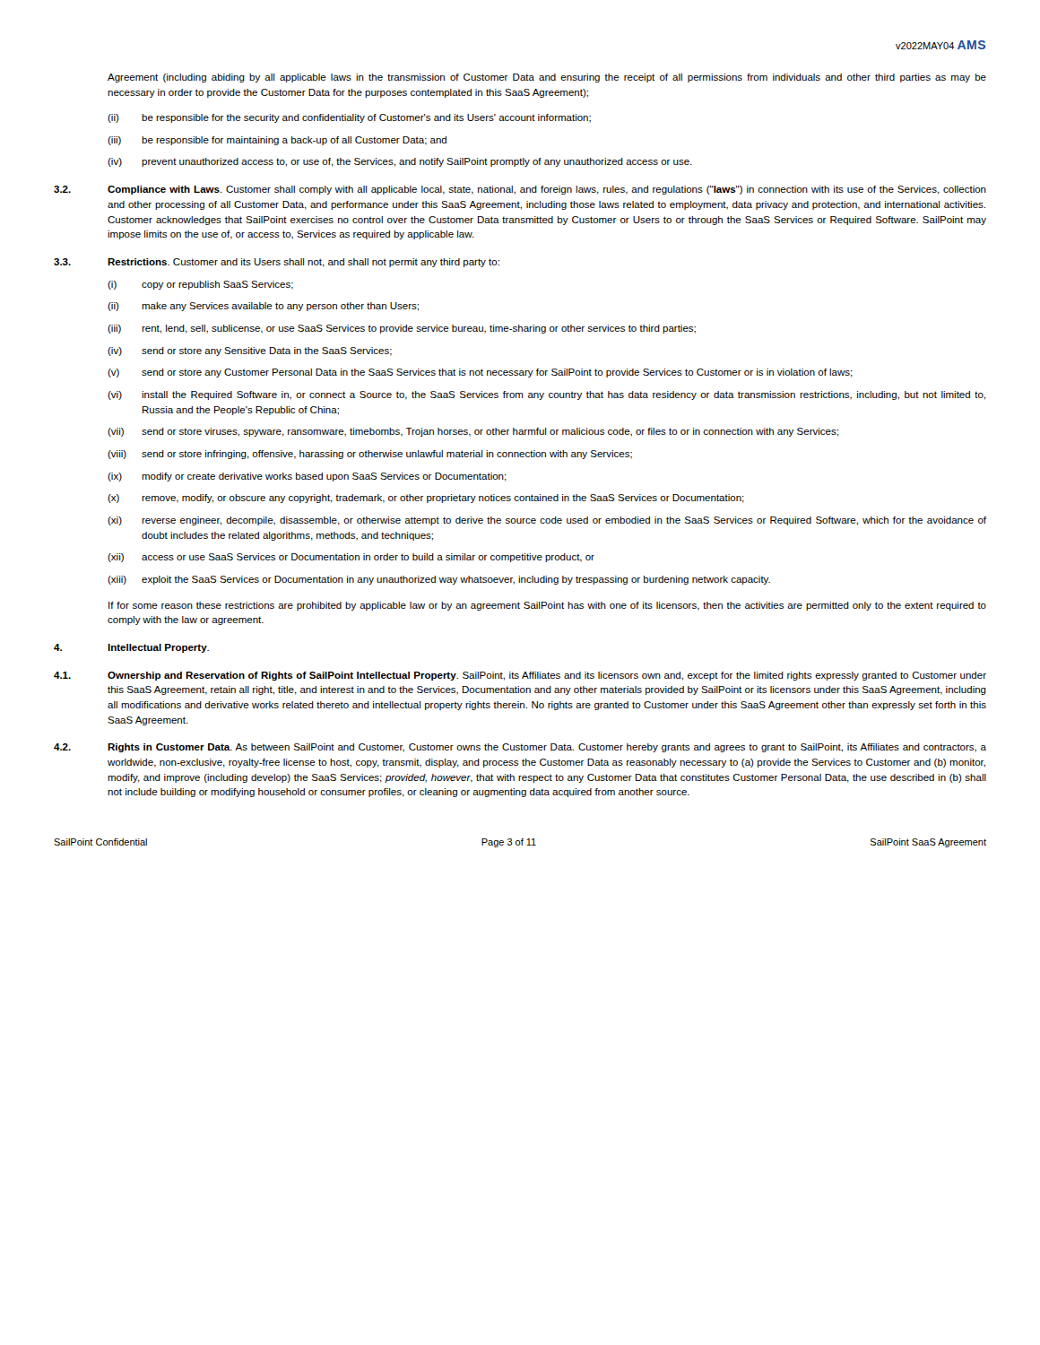v2022MAY04 AMS
Agreement (including abiding by all applicable laws in the transmission of Customer Data and ensuring the receipt of all permissions from individuals and other third parties as may be necessary in order to provide the Customer Data for the purposes contemplated in this SaaS Agreement);
(ii)
be responsible for the security and confidentiality of Customer's and its Users' account information;
(iii)
be responsible for maintaining a back-up of all Customer Data; and
(iv)
prevent unauthorized access to, or use of, the Services, and notify SailPoint promptly of any unauthorized access or use.
3.2.
Compliance with Laws. Customer shall comply with all applicable local, state, national, and foreign laws, rules, and regulations ("laws") in connection with its use of the Services, collection and other processing of all Customer Data, and performance under this SaaS Agreement, including those laws related to employment, data privacy and protection, and international activities. Customer acknowledges that SailPoint exercises no control over the Customer Data transmitted by Customer or Users to or through the SaaS Services or Required Software. SailPoint may impose limits on the use of, or access to, Services as required by applicable law.
3.3.
Restrictions. Customer and its Users shall not, and shall not permit any third party to:
(i)
copy or republish SaaS Services;
(ii)
make any Services available to any person other than Users;
(iii)
rent, lend, sell, sublicense, or use SaaS Services to provide service bureau, time-sharing or other services to third parties;
(iv)
send or store any Sensitive Data in the SaaS Services;
(v)
send or store any Customer Personal Data in the SaaS Services that is not necessary for SailPoint to provide Services to Customer or is in violation of laws;
(vi)
install the Required Software in, or connect a Source to, the SaaS Services from any country that has data residency or data transmission restrictions, including, but not limited to, Russia and the People's Republic of China;
(vii)
send or store viruses, spyware, ransomware, timebombs, Trojan horses, or other harmful or malicious code, or files to or in connection with any Services;
(viii)
send or store infringing, offensive, harassing or otherwise unlawful material in connection with any Services;
(ix)
modify or create derivative works based upon SaaS Services or Documentation;
(x)
remove, modify, or obscure any copyright, trademark, or other proprietary notices contained in the SaaS Services or Documentation;
(xi)
reverse engineer, decompile, disassemble, or otherwise attempt to derive the source code used or embodied in the SaaS Services or Required Software, which for the avoidance of doubt includes the related algorithms, methods, and techniques;
(xii)
access or use SaaS Services or Documentation in order to build a similar or competitive product, or
(xiii)
exploit the SaaS Services or Documentation in any unauthorized way whatsoever, including by trespassing or burdening network capacity.
If for some reason these restrictions are prohibited by applicable law or by an agreement SailPoint has with one of its licensors, then the activities are permitted only to the extent required to comply with the law or agreement.
4.
Intellectual Property.
4.1.
Ownership and Reservation of Rights of SailPoint Intellectual Property. SailPoint, its Affiliates and its licensors own and, except for the limited rights expressly granted to Customer under this SaaS Agreement, retain all right, title, and interest in and to the Services, Documentation and any other materials provided by SailPoint or its licensors under this SaaS Agreement, including all modifications and derivative works related thereto and intellectual property rights therein. No rights are granted to Customer under this SaaS Agreement other than expressly set forth in this SaaS Agreement.
4.2.
Rights in Customer Data. As between SailPoint and Customer, Customer owns the Customer Data. Customer hereby grants and agrees to grant to SailPoint, its Affiliates and contractors, a worldwide, non-exclusive, royalty-free license to host, copy, transmit, display, and process the Customer Data as reasonably necessary to (a) provide the Services to Customer and (b) monitor, modify, and improve (including develop) the SaaS Services; provided, however, that with respect to any Customer Data that constitutes Customer Personal Data, the use described in (b) shall not include building or modifying household or consumer profiles, or cleaning or augmenting data acquired from another source.
SailPoint Confidential
Page 3 of 11
SailPoint SaaS Agreement